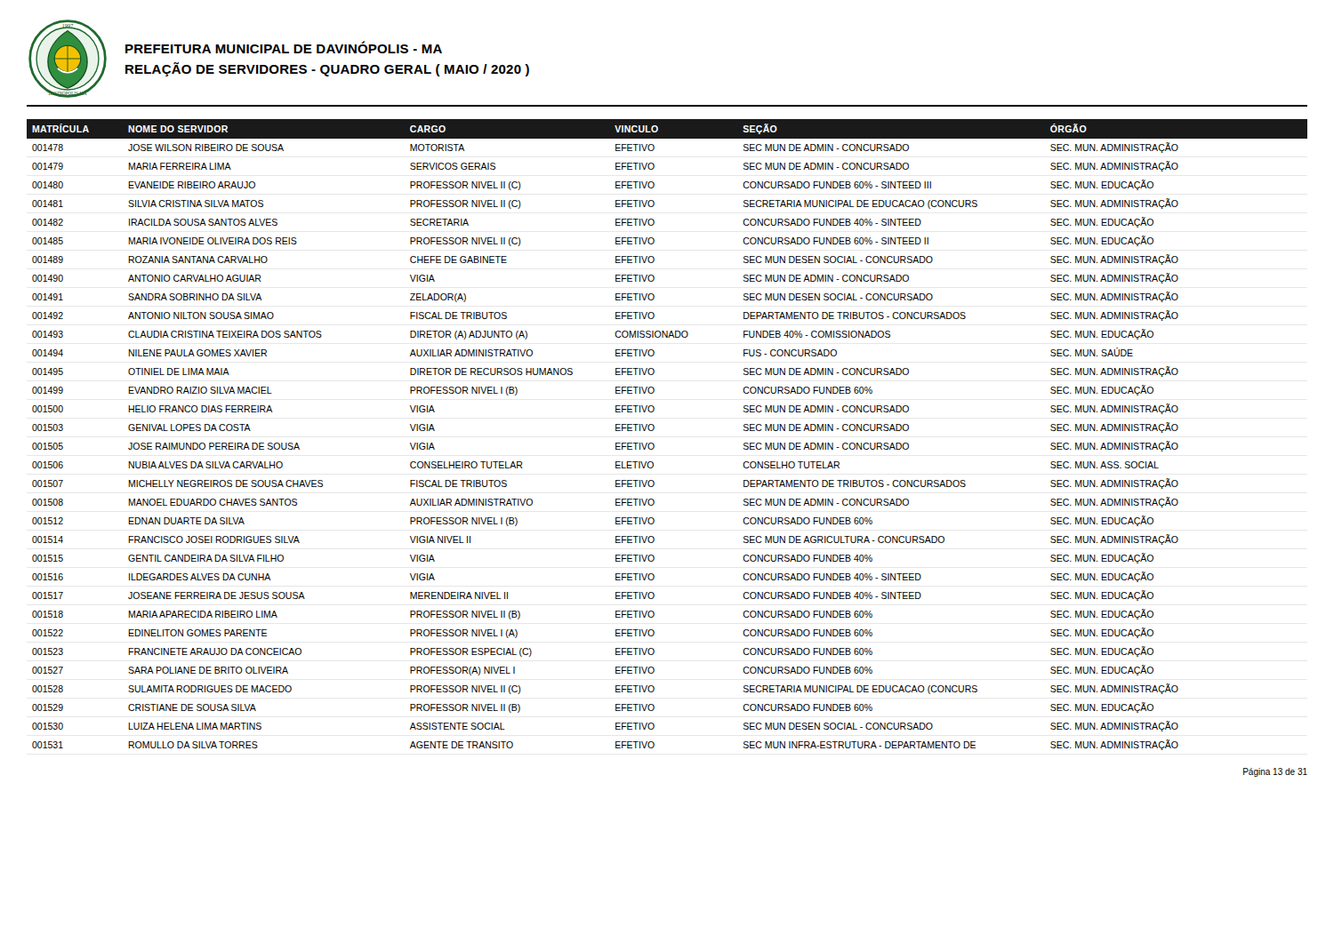1997 DAVINÓPOLIS-MA
PREFEITURA MUNICIPAL DE DAVINÓPOLIS - MA
RELAÇÃO DE SERVIDORES - QUADRO GERAL ( MAIO / 2020 )
| MATRÍCULA | NOME DO SERVIDOR | CARGO | VINCULO | SEÇÃO | ÓRGÃO |
| --- | --- | --- | --- | --- | --- |
| 001478 | JOSE WILSON RIBEIRO DE SOUSA | MOTORISTA | EFETIVO | SEC MUN DE ADMIN - CONCURSADO | SEC. MUN. ADMINISTRAÇÃO |
| 001479 | MARIA FERREIRA LIMA | SERVICOS GERAIS | EFETIVO | SEC MUN DE ADMIN - CONCURSADO | SEC. MUN. ADMINISTRAÇÃO |
| 001480 | EVANEIDE RIBEIRO ARAUJO | PROFESSOR NIVEL II (C) | EFETIVO | CONCURSADO FUNDEB 60% - SINTEED III | SEC. MUN. EDUCAÇÃO |
| 001481 | SILVIA CRISTINA SILVA MATOS | PROFESSOR NIVEL II (C) | EFETIVO | SECRETARIA MUNICIPAL DE EDUCACAO (CONCURS | SEC. MUN. ADMINISTRAÇÃO |
| 001482 | IRACILDA SOUSA SANTOS ALVES | SECRETARIA | EFETIVO | CONCURSADO FUNDEB 40% - SINTEED | SEC. MUN. EDUCAÇÃO |
| 001485 | MARIA IVONEIDE OLIVEIRA DOS REIS | PROFESSOR NIVEL II (C) | EFETIVO | CONCURSADO FUNDEB 60% - SINTEED II | SEC. MUN. EDUCAÇÃO |
| 001489 | ROZANIA SANTANA CARVALHO | CHEFE DE GABINETE | EFETIVO | SEC MUN DESEN SOCIAL - CONCURSADO | SEC. MUN. ADMINISTRAÇÃO |
| 001490 | ANTONIO CARVALHO AGUIAR | VIGIA | EFETIVO | SEC MUN DE ADMIN - CONCURSADO | SEC. MUN. ADMINISTRAÇÃO |
| 001491 | SANDRA SOBRINHO DA SILVA | ZELADOR(A) | EFETIVO | SEC MUN DESEN SOCIAL - CONCURSADO | SEC. MUN. ADMINISTRAÇÃO |
| 001492 | ANTONIO NILTON SOUSA SIMAO | FISCAL DE TRIBUTOS | EFETIVO | DEPARTAMENTO DE TRIBUTOS - CONCURSADOS | SEC. MUN. ADMINISTRAÇÃO |
| 001493 | CLAUDIA CRISTINA TEIXEIRA DOS SANTOS | DIRETOR (A) ADJUNTO (A) | COMISSIONADO | FUNDEB 40% - COMISSIONADOS | SEC. MUN. EDUCAÇÃO |
| 001494 | NILENE PAULA GOMES XAVIER | AUXILIAR ADMINISTRATIVO | EFETIVO | FUS - CONCURSADO | SEC. MUN. SAÚDE |
| 001495 | OTINIEL DE LIMA MAIA | DIRETOR DE RECURSOS HUMANOS | EFETIVO | SEC MUN DE ADMIN - CONCURSADO | SEC. MUN. ADMINISTRAÇÃO |
| 001499 | EVANDRO RAIZIO SILVA MACIEL | PROFESSOR NIVEL I (B) | EFETIVO | CONCURSADO FUNDEB 60% | SEC. MUN. EDUCAÇÃO |
| 001500 | HELIO FRANCO DIAS FERREIRA | VIGIA | EFETIVO | SEC MUN DE ADMIN - CONCURSADO | SEC. MUN. ADMINISTRAÇÃO |
| 001503 | GENIVAL LOPES DA COSTA | VIGIA | EFETIVO | SEC MUN DE ADMIN - CONCURSADO | SEC. MUN. ADMINISTRAÇÃO |
| 001505 | JOSE RAIMUNDO PEREIRA DE SOUSA | VIGIA | EFETIVO | SEC MUN DE ADMIN - CONCURSADO | SEC. MUN. ADMINISTRAÇÃO |
| 001506 | NUBIA ALVES DA SILVA CARVALHO | CONSELHEIRO TUTELAR | ELETIVO | CONSELHO TUTELAR | SEC. MUN. ASS. SOCIAL |
| 001507 | MICHELLY NEGREIROS DE SOUSA CHAVES | FISCAL DE TRIBUTOS | EFETIVO | DEPARTAMENTO DE TRIBUTOS - CONCURSADOS | SEC. MUN. ADMINISTRAÇÃO |
| 001508 | MANOEL EDUARDO CHAVES SANTOS | AUXILIAR ADMINISTRATIVO | EFETIVO | SEC MUN DE ADMIN - CONCURSADO | SEC. MUN. ADMINISTRAÇÃO |
| 001512 | EDNAN DUARTE DA SILVA | PROFESSOR NIVEL I (B) | EFETIVO | CONCURSADO FUNDEB 60% | SEC. MUN. EDUCAÇÃO |
| 001514 | FRANCISCO JOSEI RODRIGUES SILVA | VIGIA NIVEL II | EFETIVO | SEC MUN DE AGRICULTURA - CONCURSADO | SEC. MUN. ADMINISTRAÇÃO |
| 001515 | GENTIL CANDEIRA DA SILVA FILHO | VIGIA | EFETIVO | CONCURSADO FUNDEB 40% | SEC. MUN. EDUCAÇÃO |
| 001516 | ILDEGARDES ALVES DA CUNHA | VIGIA | EFETIVO | CONCURSADO FUNDEB 40% - SINTEED | SEC. MUN. EDUCAÇÃO |
| 001517 | JOSEANE FERREIRA DE JESUS SOUSA | MERENDEIRA NIVEL II | EFETIVO | CONCURSADO FUNDEB 40% - SINTEED | SEC. MUN. EDUCAÇÃO |
| 001518 | MARIA APARECIDA RIBEIRO LIMA | PROFESSOR NIVEL II (B) | EFETIVO | CONCURSADO FUNDEB 60% | SEC. MUN. EDUCAÇÃO |
| 001522 | EDINELITON GOMES PARENTE | PROFESSOR NIVEL I (A) | EFETIVO | CONCURSADO FUNDEB 60% | SEC. MUN. EDUCAÇÃO |
| 001523 | FRANCINETE ARAUJO DA CONCEICAO | PROFESSOR ESPECIAL (C) | EFETIVO | CONCURSADO FUNDEB 60% | SEC. MUN. EDUCAÇÃO |
| 001527 | SARA POLIANE DE BRITO OLIVEIRA | PROFESSOR(A) NIVEL I | EFETIVO | CONCURSADO FUNDEB 60% | SEC. MUN. EDUCAÇÃO |
| 001528 | SULAMITA RODRIGUES DE MACEDO | PROFESSOR NIVEL II (C) | EFETIVO | SECRETARIA MUNICIPAL DE EDUCACAO (CONCURS | SEC. MUN. ADMINISTRAÇÃO |
| 001529 | CRISTIANE DE SOUSA SILVA | PROFESSOR NIVEL II (B) | EFETIVO | CONCURSADO FUNDEB 60% | SEC. MUN. EDUCAÇÃO |
| 001530 | LUIZA HELENA LIMA MARTINS | ASSISTENTE SOCIAL | EFETIVO | SEC MUN DESEN SOCIAL - CONCURSADO | SEC. MUN. ADMINISTRAÇÃO |
| 001531 | ROMULLO DA SILVA TORRES | AGENTE DE TRANSITO | EFETIVO | SEC MUN INFRA-ESTRUTURA - DEPARTAMENTO DE | SEC. MUN. ADMINISTRAÇÃO |
Página 13 de 31